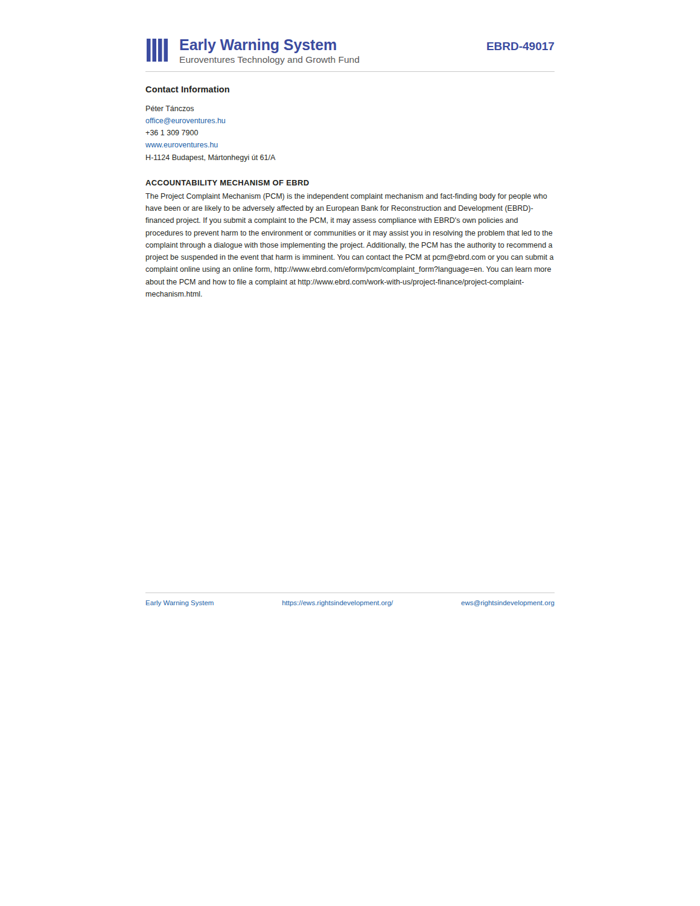Early Warning System
Euroventures Technology and Growth Fund
EBRD-49017
Contact Information
Péter Tánczos
office@euroventures.hu
+36 1 309 7900
www.euroventures.hu
H-1124 Budapest, Mártonhegyi út 61/A
Accountability Mechanism of EBRD
The Project Complaint Mechanism (PCM) is the independent complaint mechanism and fact-finding body for people who have been or are likely to be adversely affected by an European Bank for Reconstruction and Development (EBRD)-financed project. If you submit a complaint to the PCM, it may assess compliance with EBRD's own policies and procedures to prevent harm to the environment or communities or it may assist you in resolving the problem that led to the complaint through a dialogue with those implementing the project. Additionally, the PCM has the authority to recommend a project be suspended in the event that harm is imminent. You can contact the PCM at pcm@ebrd.com or you can submit a complaint online using an online form, http://www.ebrd.com/eform/pcm/complaint_form?language=en. You can learn more about the PCM and how to file a complaint at http://www.ebrd.com/work-with-us/project-finance/project-complaint-mechanism.html.
Early Warning System
https://ews.rightsindevelopment.org/
ews@rightsindevelopment.org